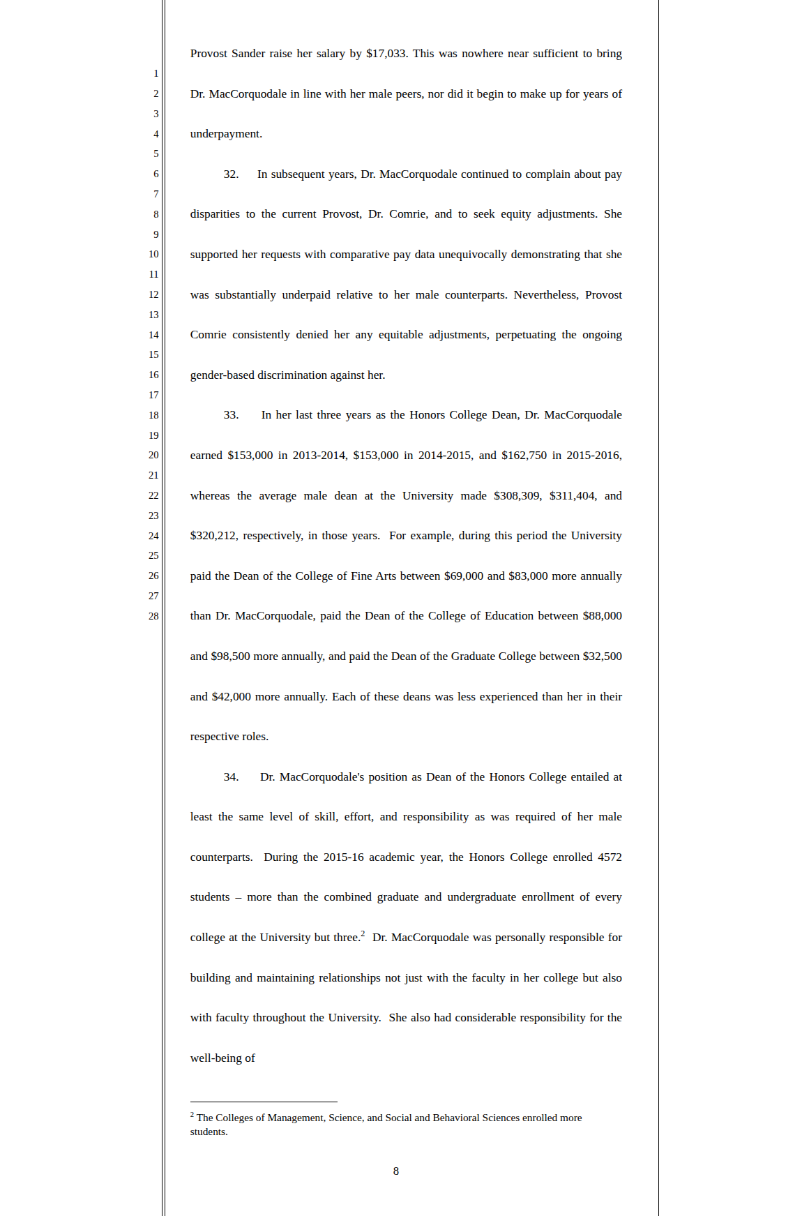1
2
3
4
5
6
7
8
9
10
11
12
13
14
15
16
17
18
19
20
21
22
23
24
25
26
27
28
Provost Sander raise her salary by $17,033. This was nowhere near sufficient to bring Dr. MacCorquodale in line with her male peers, nor did it begin to make up for years of underpayment.
32. In subsequent years, Dr. MacCorquodale continued to complain about pay disparities to the current Provost, Dr. Comrie, and to seek equity adjustments. She supported her requests with comparative pay data unequivocally demonstrating that she was substantially underpaid relative to her male counterparts. Nevertheless, Provost Comrie consistently denied her any equitable adjustments, perpetuating the ongoing gender-based discrimination against her.
33. In her last three years as the Honors College Dean, Dr. MacCorquodale earned $153,000 in 2013-2014, $153,000 in 2014-2015, and $162,750 in 2015-2016, whereas the average male dean at the University made $308,309, $311,404, and $320,212, respectively, in those years. For example, during this period the University paid the Dean of the College of Fine Arts between $69,000 and $83,000 more annually than Dr. MacCorquodale, paid the Dean of the College of Education between $88,000 and $98,500 more annually, and paid the Dean of the Graduate College between $32,500 and $42,000 more annually. Each of these deans was less experienced than her in their respective roles.
34. Dr. MacCorquodale's position as Dean of the Honors College entailed at least the same level of skill, effort, and responsibility as was required of her male counterparts. During the 2015-16 academic year, the Honors College enrolled 4572 students – more than the combined graduate and undergraduate enrollment of every college at the University but three.2 Dr. MacCorquodale was personally responsible for building and maintaining relationships not just with the faculty in her college but also with faculty throughout the University. She also had considerable responsibility for the well-being of
2 The Colleges of Management, Science, and Social and Behavioral Sciences enrolled more students.
8